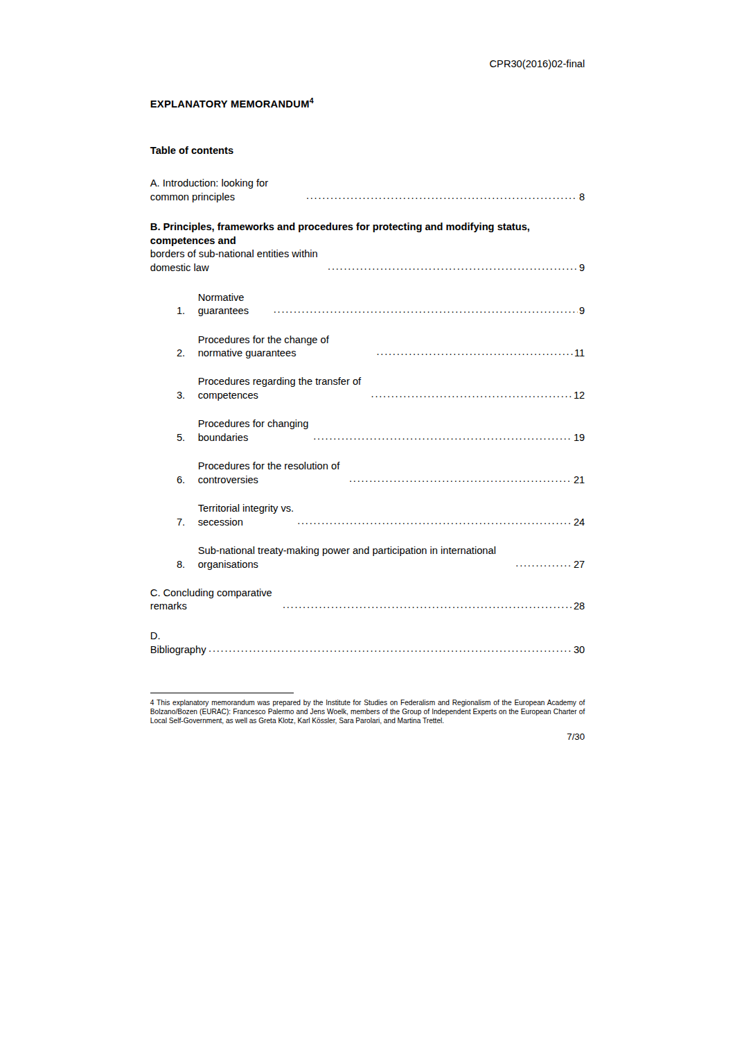CPR30(2016)02-final
EXPLANATORY MEMORANDUM4
Table of contents
A. Introduction: looking for common principles .......................................................................................... 8
B. Principles, frameworks and procedures for protecting and modifying status, competences and borders of sub-national entities within domestic law ................................................................................. 9
1. Normative guarantees ....................................................................................................... 9
2. Procedures for the change of normative guarantees ................................................................ 11
3. Procedures regarding the transfer of competences .................................................................. 12
5. Procedures for changing boundaries ............................................................................................. 19
6. Procedures for the resolution of controversies ............................................................................ 21
7. Territorial integrity vs. secession ..................................................................................................... 24
8. Sub-national treaty-making power and participation in international organisations ................ 27
C. Concluding comparative remarks ......................................................................................... 28
D. Bibliography ................................................................................................................................. 30
4 This explanatory memorandum was prepared by the Institute for Studies on Federalism and Regionalism of the European Academy of Bolzano/Bozen (EURAC): Francesco Palermo and Jens Woelk, members of the Group of Independent Experts on the European Charter of Local Self-Government, as well as Greta Klotz, Karl Kössler, Sara Parolari, and Martina Trettel.
7/30